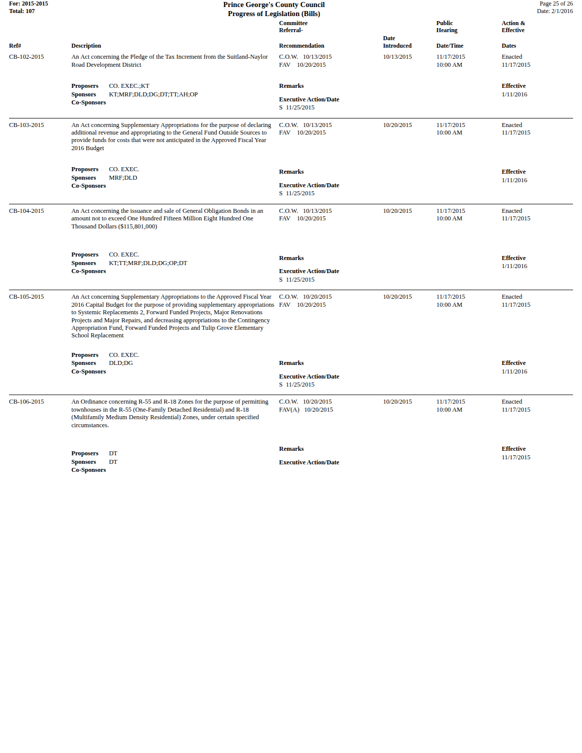For: 2015-2015
Total: 107
Prince George's County Council
Progress of Legislation (Bills)
Page 25 of 26
Date: 2/1/2016
| | | Committee Referral- | | Public Hearing | Action & Effective |
| --- | --- | --- | --- | --- | --- |
| Ref# | Description | Recommendation | Date Introduced | Date/Time | Dates |
| CB-102-2015 | An Act concerning the Pledge of the Tax Increment from the Suitland-Naylor Road Development District / Proposers / CO. EXEC.;KT / / Sponsors / KT;MRF;DLD;DG;DT;TT;AH;OP / / Co-Sponsors / / | C.O.W. 10/13/2015 FAV 10/20/2015 Remarks Executive Action/Date S 11/25/2015 | 10/13/2015 | 11/17/2015 10:00 AM | Enacted 11/17/2015 Effective 1/11/2016 |
| CB-103-2015 | An Act concerning Supplementary Appropriations for the purpose of declaring additional revenue and appropriating to the General Fund Outside Sources to provide funds for costs that were not anticipated in the Approved Fiscal Year 2016 Budget / Proposers / CO. EXEC. / / Sponsors / MRF;DLD / / Co-Sponsors / / | C.O.W. 10/13/2015 FAV 10/20/2015 Remarks Executive Action/Date S 11/25/2015 | 10/20/2015 | 11/17/2015 10:00 AM | Enacted 11/17/2015 Effective 1/11/2016 |
| CB-104-2015 | An Act concerning the issuance and sale of General Obligation Bonds in an amount not to exceed One Hundred Fifteen Million Eight Hundred One Thousand Dollars ($115,801,000) / Proposers / CO. EXEC. / / Sponsors / KT;TT;MRF;DLD;DG;OP;DT / / Co-Sponsors / / | C.O.W. 10/13/2015 FAV 10/20/2015 Remarks Executive Action/Date S 11/25/2015 | 10/20/2015 | 11/17/2015 10:00 AM | Enacted 11/17/2015 Effective 1/11/2016 |
| CB-105-2015 | An Act concerning Supplementary Appropriations to the Approved Fiscal Year 2016 Capital Budget for the purpose of providing supplementary appropriations to Systemic Replacements 2, Forward Funded Projects, Major Renovations Projects and Major Repairs, and decreasing appropriations to the Contingency Appropriation Fund, Forward Funded Projects and Tulip Grove Elementary School Replacement / Proposers / CO. EXEC. / / Sponsors / DLD;DG / / Co-Sponsors / / | C.O.W. 10/20/2015 FAV 10/20/2015 Remarks Executive Action/Date S 11/25/2015 | 10/20/2015 | 11/17/2015 10:00 AM | Enacted 11/17/2015 Effective 1/11/2016 |
| CB-106-2015 | An Ordinance concerning R-55 and R-18 Zones for the purpose of permitting townhouses in the R-55 (One-Family Detached Residential) and R-18 (Multifamily Medium Density Residential) Zones, under certain specified circumstances. / Proposers / DT / / Sponsors / DT / / Co-Sponsors / / | C.O.W. 10/20/2015 FAV(A) 10/20/2015 Remarks Executive Action/Date | 10/20/2015 | 11/17/2015 10:00 AM | Enacted 11/17/2015 Effective 11/17/2015 |